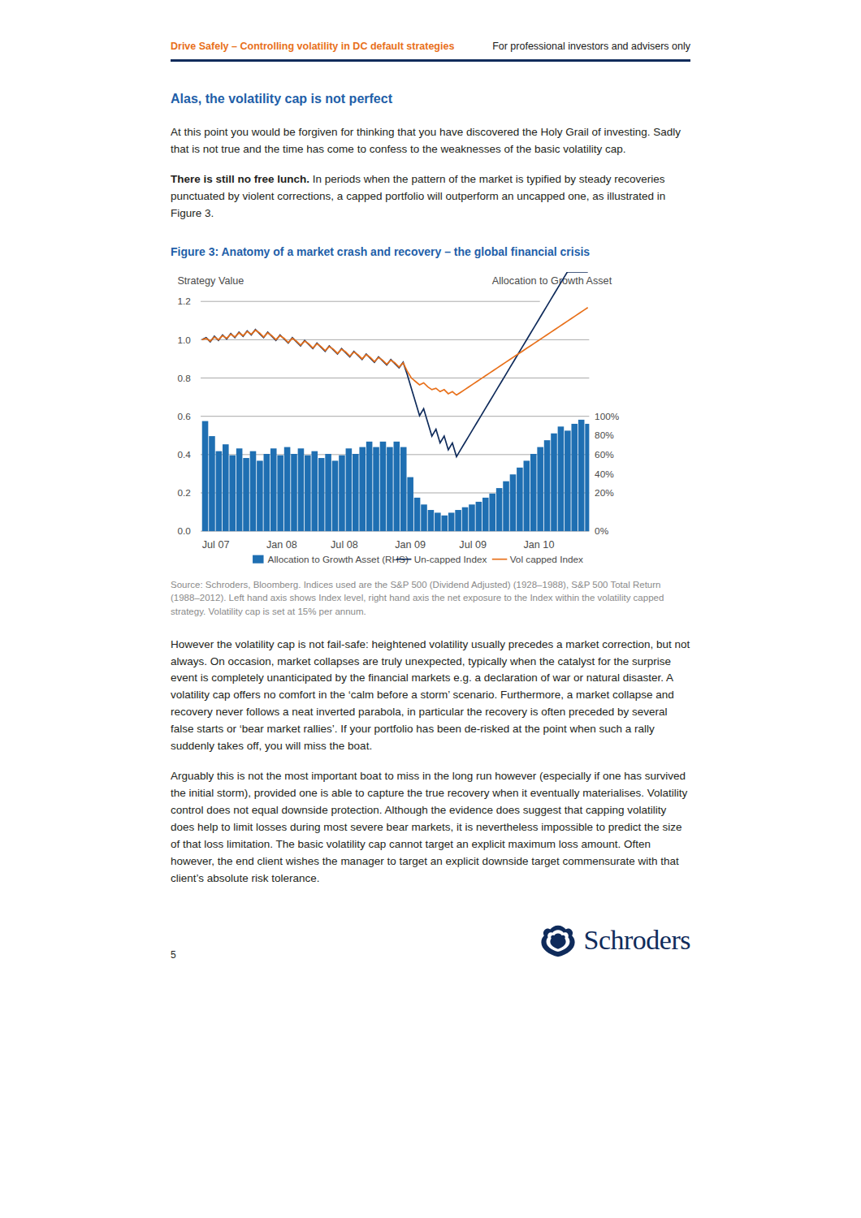Drive Safely – Controlling volatility in DC default strategies
For professional investors and advisers only
Alas, the volatility cap is not perfect
At this point you would be forgiven for thinking that you have discovered the Holy Grail of investing. Sadly that is not true and the time has come to confess to the weaknesses of the basic volatility cap.
There is still no free lunch. In periods when the pattern of the market is typified by steady recoveries punctuated by violent corrections, a capped portfolio will outperform an uncapped one, as illustrated in Figure 3.
Figure 3: Anatomy of a market crash and recovery – the global financial crisis
Strategy Value Allocation to Growth Asset 1.2 1.0 0.8 0.6 0.4 0.2 0.0 100% 80% 60% 40% 20% 0% Jul 07 Jan 08 Jul 08 Jan 09 Jul 09 Jan 10 Allocation to Growth Asset (RHS) Un-capped Index Vol capped Index
Source: Schroders, Bloomberg. Indices used are the S&P 500 (Dividend Adjusted) (1928–1988), S&P 500 Total Return (1988–2012). Left hand axis shows Index level, right hand axis the net exposure to the Index within the volatility capped strategy. Volatility cap is set at 15% per annum.
However the volatility cap is not fail-safe: heightened volatility usually precedes a market correction, but not always. On occasion, market collapses are truly unexpected, typically when the catalyst for the surprise event is completely unanticipated by the financial markets e.g. a declaration of war or natural disaster. A volatility cap offers no comfort in the ‘calm before a storm’ scenario. Furthermore, a market collapse and recovery never follows a neat inverted parabola, in particular the recovery is often preceded by several false starts or ‘bear market rallies’. If your portfolio has been de-risked at the point when such a rally suddenly takes off, you will miss the boat.
Arguably this is not the most important boat to miss in the long run however (especially if one has survived the initial storm), provided one is able to capture the true recovery when it eventually materialises. Volatility control does not equal downside protection. Although the evidence does suggest that capping volatility does help to limit losses during most severe bear markets, it is nevertheless impossible to predict the size of that loss limitation. The basic volatility cap cannot target an explicit maximum loss amount. Often however, the end client wishes the manager to target an explicit downside target commensurate with that client’s absolute risk tolerance.
5
Schroders